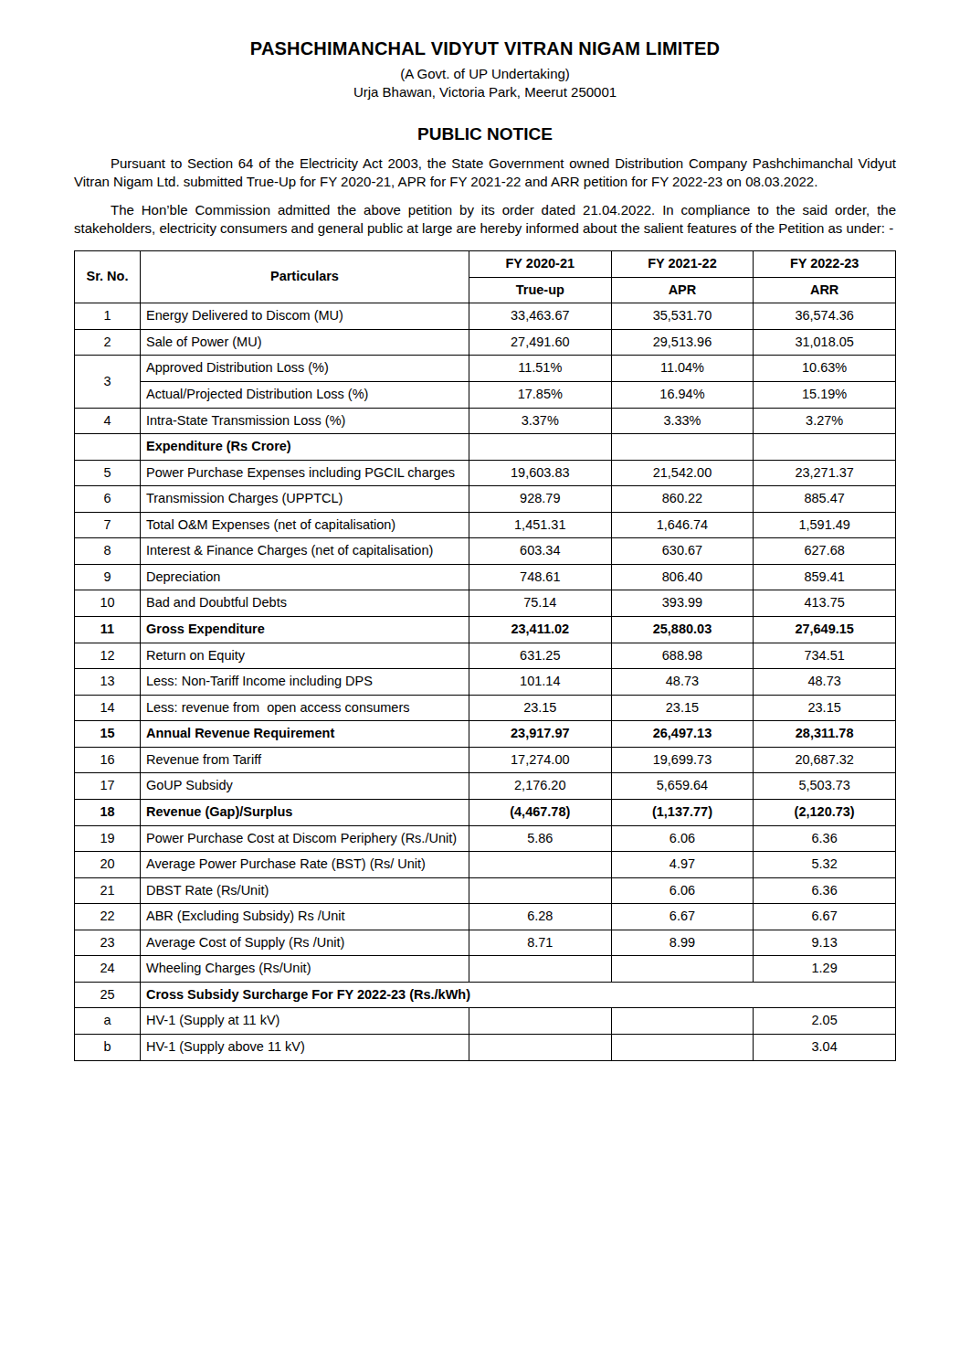PASHCHIMANCHAL VIDYUT VITRAN NIGAM LIMITED
(A Govt. of UP Undertaking)
Urja Bhawan, Victoria Park, Meerut 250001
PUBLIC NOTICE
Pursuant to Section 64 of the Electricity Act 2003, the State Government owned Distribution Company Pashchimanchal Vidyut Vitran Nigam Ltd. submitted True-Up for FY 2020-21, APR for FY 2021-22 and ARR petition for FY 2022-23 on 08.03.2022.
The Hon’ble Commission admitted the above petition by its order dated 21.04.2022. In compliance to the said order, the stakeholders, electricity consumers and general public at large are hereby informed about the salient features of the Petition as under: -
| Sr. No. | Particulars | FY 2020-21 | FY 2021-22 | FY 2022-23 |
| --- | --- | --- | --- | --- |
| True-up | APR | ARR |
| 1 | Energy Delivered to Discom (MU) | 33,463.67 | 35,531.70 | 36,574.36 |
| 2 | Sale of Power (MU) | 27,491.60 | 29,513.96 | 31,018.05 |
| 3 | Approved Distribution Loss (%) | 11.51% | 11.04% | 10.63% |
| Actual/Projected Distribution Loss (%) | 17.85% | 16.94% | 15.19% |
| 4 | Intra-State Transmission Loss (%) | 3.37% | 3.33% | 3.27% |
| | Expenditure (Rs Crore) | | | |
| 5 | Power Purchase Expenses including PGCIL charges | 19,603.83 | 21,542.00 | 23,271.37 |
| 6 | Transmission Charges (UPPTCL) | 928.79 | 860.22 | 885.47 |
| 7 | Total O&M Expenses (net of capitalisation) | 1,451.31 | 1,646.74 | 1,591.49 |
| 8 | Interest & Finance Charges (net of capitalisation) | 603.34 | 630.67 | 627.68 |
| 9 | Depreciation | 748.61 | 806.40 | 859.41 |
| 10 | Bad and Doubtful Debts | 75.14 | 393.99 | 413.75 |
| 11 | Gross Expenditure | 23,411.02 | 25,880.03 | 27,649.15 |
| 12 | Return on Equity | 631.25 | 688.98 | 734.51 |
| 13 | Less: Non-Tariff Income including DPS | 101.14 | 48.73 | 48.73 |
| 14 | Less: revenue from open access consumers | 23.15 | 23.15 | 23.15 |
| 15 | Annual Revenue Requirement | 23,917.97 | 26,497.13 | 28,311.78 |
| 16 | Revenue from Tariff | 17,274.00 | 19,699.73 | 20,687.32 |
| 17 | GoUP Subsidy | 2,176.20 | 5,659.64 | 5,503.73 |
| 18 | Revenue (Gap)/Surplus | (4,467.78) | (1,137.77) | (2,120.73) |
| 19 | Power Purchase Cost at Discom Periphery (Rs./Unit) | 5.86 | 6.06 | 6.36 |
| 20 | Average Power Purchase Rate (BST) (Rs/ Unit) | | 4.97 | 5.32 |
| 21 | DBST Rate (Rs/Unit) | | 6.06 | 6.36 |
| 22 | ABR (Excluding Subsidy) Rs /Unit | 6.28 | 6.67 | 6.67 |
| 23 | Average Cost of Supply (Rs /Unit) | 8.71 | 8.99 | 9.13 |
| 24 | Wheeling Charges (Rs/Unit) | | | 1.29 |
| 25 | Cross Subsidy Surcharge For FY 2022-23 (Rs./kWh) |
| a | HV-1 (Supply at 11 kV) | | | 2.05 |
| b | HV-1 (Supply above 11 kV) | | | 3.04 |